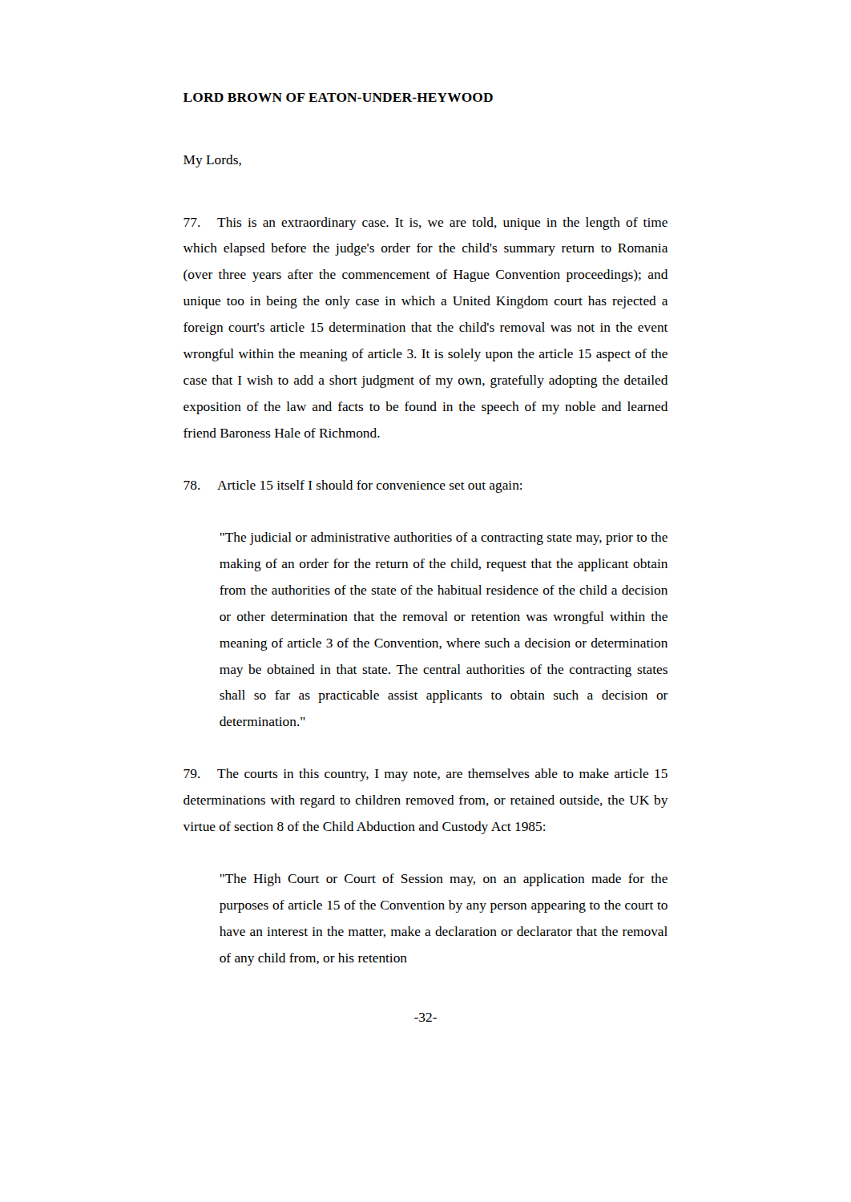LORD BROWN OF EATON-UNDER-HEYWOOD
My Lords,
77. This is an extraordinary case. It is, we are told, unique in the length of time which elapsed before the judge's order for the child's summary return to Romania (over three years after the commencement of Hague Convention proceedings); and unique too in being the only case in which a United Kingdom court has rejected a foreign court's article 15 determination that the child's removal was not in the event wrongful within the meaning of article 3. It is solely upon the article 15 aspect of the case that I wish to add a short judgment of my own, gratefully adopting the detailed exposition of the law and facts to be found in the speech of my noble and learned friend Baroness Hale of Richmond.
78. Article 15 itself I should for convenience set out again:
"The judicial or administrative authorities of a contracting state may, prior to the making of an order for the return of the child, request that the applicant obtain from the authorities of the state of the habitual residence of the child a decision or other determination that the removal or retention was wrongful within the meaning of article 3 of the Convention, where such a decision or determination may be obtained in that state. The central authorities of the contracting states shall so far as practicable assist applicants to obtain such a decision or determination."
79. The courts in this country, I may note, are themselves able to make article 15 determinations with regard to children removed from, or retained outside, the UK by virtue of section 8 of the Child Abduction and Custody Act 1985:
"The High Court or Court of Session may, on an application made for the purposes of article 15 of the Convention by any person appearing to the court to have an interest in the matter, make a declaration or declarator that the removal of any child from, or his retention
-32-